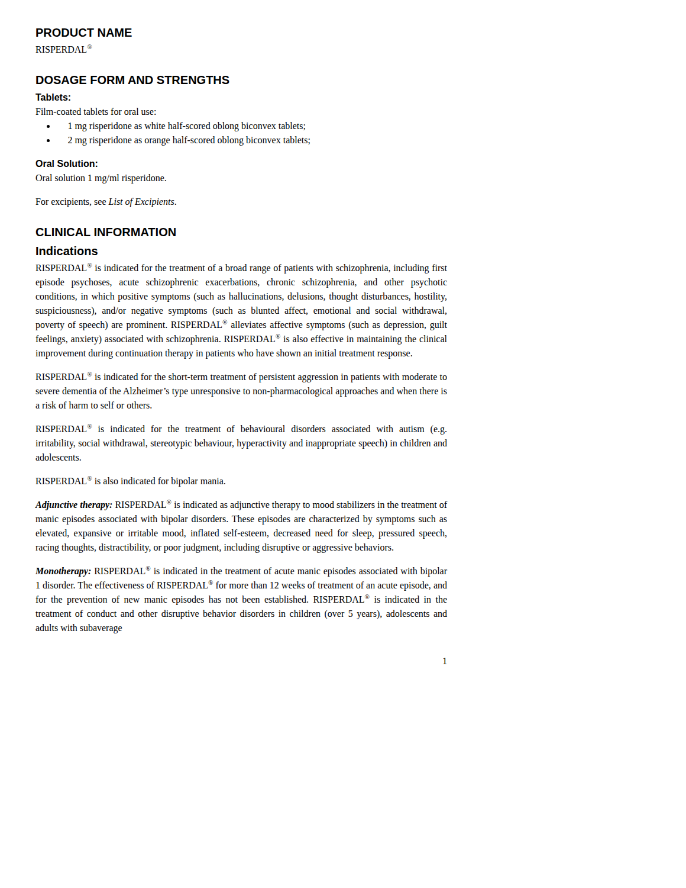PRODUCT NAME
RISPERDAL®
DOSAGE FORM AND STRENGTHS
Tablets:
Film-coated tablets for oral use:
1 mg risperidone as white half-scored oblong biconvex tablets;
2 mg risperidone as orange half-scored oblong biconvex tablets;
Oral Solution:
Oral solution 1 mg/ml risperidone.
For excipients, see List of Excipients.
CLINICAL INFORMATION
Indications
RISPERDAL® is indicated for the treatment of a broad range of patients with schizophrenia, including first episode psychoses, acute schizophrenic exacerbations, chronic schizophrenia, and other psychotic conditions, in which positive symptoms (such as hallucinations, delusions, thought disturbances, hostility, suspiciousness), and/or negative symptoms (such as blunted affect, emotional and social withdrawal, poverty of speech) are prominent. RISPERDAL® alleviates affective symptoms (such as depression, guilt feelings, anxiety) associated with schizophrenia. RISPERDAL® is also effective in maintaining the clinical improvement during continuation therapy in patients who have shown an initial treatment response.
RISPERDAL® is indicated for the short-term treatment of persistent aggression in patients with moderate to severe dementia of the Alzheimer’s type unresponsive to non-pharmacological approaches and when there is a risk of harm to self or others.
RISPERDAL® is indicated for the treatment of behavioural disorders associated with autism (e.g. irritability, social withdrawal, stereotypic behaviour, hyperactivity and inappropriate speech) in children and adolescents.
RISPERDAL® is also indicated for bipolar mania.
Adjunctive therapy: RISPERDAL® is indicated as adjunctive therapy to mood stabilizers in the treatment of manic episodes associated with bipolar disorders. These episodes are characterized by symptoms such as elevated, expansive or irritable mood, inflated self-esteem, decreased need for sleep, pressured speech, racing thoughts, distractibility, or poor judgment, including disruptive or aggressive behaviors.
Monotherapy: RISPERDAL® is indicated in the treatment of acute manic episodes associated with bipolar 1 disorder. The effectiveness of RISPERDAL® for more than 12 weeks of treatment of an acute episode, and for the prevention of new manic episodes has not been established. RISPERDAL® is indicated in the treatment of conduct and other disruptive behavior disorders in children (over 5 years), adolescents and adults with subaverage
1